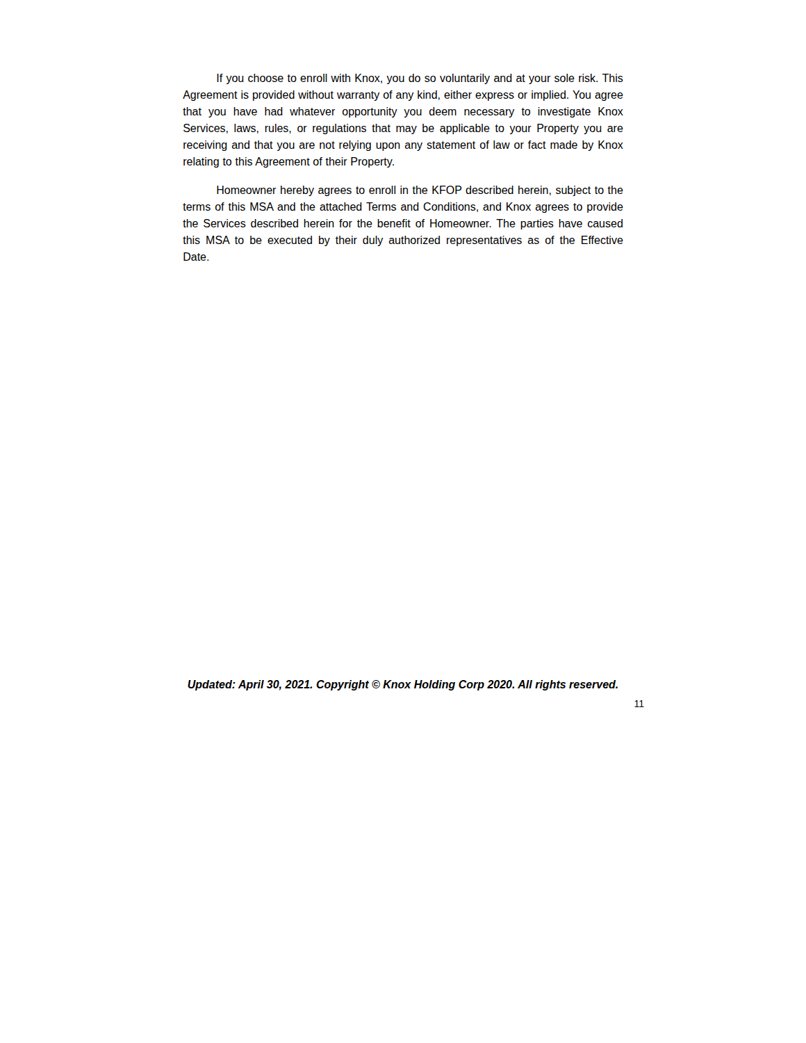If you choose to enroll with Knox, you do so voluntarily and at your sole risk. This Agreement is provided without warranty of any kind, either express or implied. You agree that you have had whatever opportunity you deem necessary to investigate Knox Services, laws, rules, or regulations that may be applicable to your Property you are receiving and that you are not relying upon any statement of law or fact made by Knox relating to this Agreement of their Property.
Homeowner hereby agrees to enroll in the KFOP described herein, subject to the terms of this MSA and the attached Terms and Conditions, and Knox agrees to provide the Services described herein for the benefit of Homeowner. The parties have caused this MSA to be executed by their duly authorized representatives as of the Effective Date.
Updated: April 30, 2021. Copyright © Knox Holding Corp 2020. All rights reserved. 11